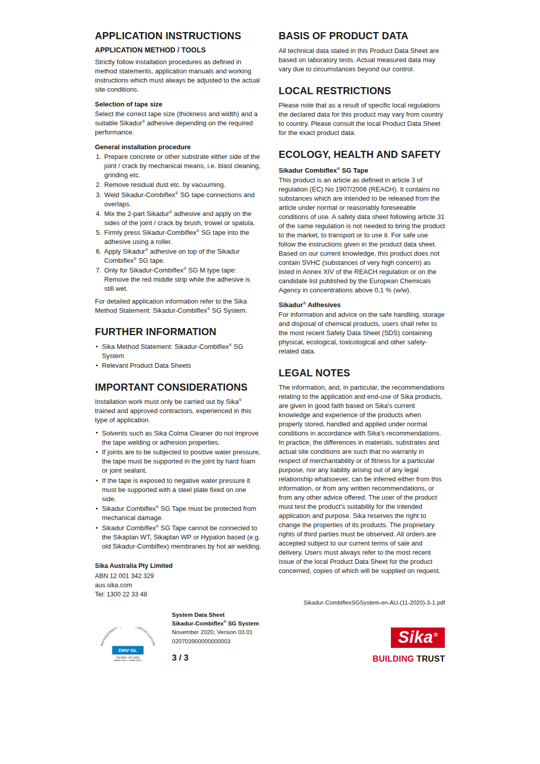Application Instructions
Application Method / Tools
Strictly follow installation procedures as defined in method statements, application manuals and working instructions which must always be adjusted to the actual site conditions.
Selection of tape size
Select the correct tape size (thickness and width) and a suitable Sikadur® adhesive depending on the required performance.
General installation procedure
Prepare concrete or other substrate either side of the joint / crack by mechanical means, i.e. blast cleaning, grinding etc.
Remove residual dust etc. by vacuuming.
Weld Sikadur-Combiflex® SG tape connections and overlaps.
Mix the 2-part Sikadur® adhesive and apply on the sides of the joint / crack by brush, trowel or spatula.
Firmly press Sikadur-Combiflex® SG tape into the adhesive using a roller.
Apply Sikadur® adhesive on top of the Sikadur Combiflex® SG tape.
Only for Sikadur-Combiflex® SG M type tape: Remove the red middle strip while the adhesive is still wet.
For detailed application information refer to the Sika Method Statement: Sikadur-Combiflex® SG System.
Further Information
Sika Method Statement: Sikadur-Combiflex® SG System
Relevant Product Data Sheets
Important Considerations
Installation work must only be carried out by Sika® trained and approved contractors, experienced in this type of application.
Solvents such as Sika Colma Cleaner do not improve the tape welding or adhesion properties.
If joints are to be subjected to positive water pressure, the tape must be supported in the joint by hard foam or joint sealant.
If the tape is exposed to negative water pressure it must be supported with a steel plate fixed on one side.
Sikadur Combiflex® SG Tape must be protected from mechanical damage.
Sikadur Combiflex® SG Tape cannot be connected to the Sikaplan WT, Sikaplan WP or Hypalon based (e.g. old Sikadur-Combiflex) membranes by hot air welding.
Sika Australia Pty Limited
ABN 12 001 342 329
aus.sika.com
Tel: 1300 22 33 48
Basis of Product Data
All technical data stated in this Product Data Sheet are based on laboratory tests. Actual measured data may vary due to circumstances beyond our control.
Local Restrictions
Please note that as a result of specific local regulations the declared data for this product may vary from country to country. Please consult the local Product Data Sheet for the exact product data.
Ecology, Health and Safety
Sikadur Combiflex® SG Tape
This product is an article as defined in article 3 of regulation (EC) No 1907/2006 (REACH). It contains no substances which are intended to be released from the article under normal or reasonably foreseeable conditions of use. A safety data sheet following article 31 of the same regulation is not needed to bring the product to the market, to transport or to use it. For safe use follow the instructions given in the product data sheet. Based on our current knowledge, this product does not contain SVHC (substances of very high concern) as listed in Annex XIV of the REACH regulation or on the candidate list published by the European Chemicals Agency in concentrations above 0,1 % (w/w).
Sikadur® Adhesives
For information and advice on the safe handling, storage and disposal of chemical products, users shall refer to the most recent Safety Data Sheet (SDS) containing physical, ecological, toxicological and other safety-related data.
Legal Notes
The information, and, in particular, the recommendations relating to the application and end-use of Sika products, are given in good faith based on Sika's current knowledge and experience of the products when properly stored, handled and applied under normal conditions in accordance with Sika's recommendations. In practice, the differences in materials, substrates and actual site conditions are such that no warranty in respect of merchantability or of fitness for a particular purpose, nor any liability arising out of any legal relationship whatsoever, can be inferred either from this information, or from any written recommendations, or from any other advice offered. The user of the product must test the product’s suitability for the intended application and purpose. Sika reserves the right to change the properties of its products. The proprietary rights of third parties must be observed. All orders are accepted subject to our current terms of sale and delivery. Users must always refer to the most recent issue of the local Product Data Sheet for the product concerned, copies of which will be supplied on request.
Sikadur-CombiflexSGSystem-en-AU-(11-2020)-3-1.pdf
MANAGEMENT SYSTEM CERTIFICATION DNV·GL ISO 9001 ▪ ISO 14001 AS/NZS 4801 ▪ OHSAS 18001
System Data Sheet
Sikadur-Combiflex® SG System
November 2020, Version 03.01
020703900000000003
3 / 3
Sika®
BUILDING TRUST